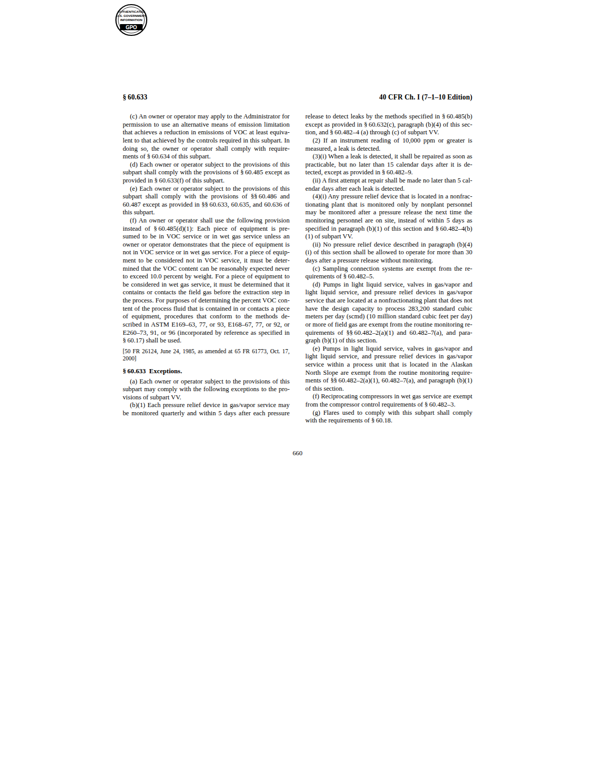AUTHENTICATED U.S. GOVERNMENT INFORMATION GPO
§ 60.633 40 CFR Ch. I (7–1–10 Edition)
(c) An owner or operator may apply to the Administrator for permission to use an alternative means of emission limitation that achieves a reduction in emissions of VOC at least equivalent to that achieved by the controls required in this subpart. In doing so, the owner or operator shall comply with requirements of § 60.634 of this subpart.
(d) Each owner or operator subject to the provisions of this subpart shall comply with the provisions of § 60.485 except as provided in § 60.633(f) of this subpart.
(e) Each owner or operator subject to the provisions of this subpart shall comply with the provisions of §§ 60.486 and 60.487 except as provided in §§ 60.633, 60.635, and 60.636 of this subpart.
(f) An owner or operator shall use the following provision instead of § 60.485(d)(1): Each piece of equipment is presumed to be in VOC service or in wet gas service unless an owner or operator demonstrates that the piece of equipment is not in VOC service or in wet gas service. For a piece of equipment to be considered not in VOC service, it must be determined that the VOC content can be reasonably expected never to exceed 10.0 percent by weight. For a piece of equipment to be considered in wet gas service, it must be determined that it contains or contacts the field gas before the extraction step in the process. For purposes of determining the percent VOC content of the process fluid that is contained in or contacts a piece of equipment, procedures that conform to the methods described in ASTM E169–63, 77, or 93, E168–67, 77, or 92, or E260–73, 91, or 96 (incorporated by reference as specified in § 60.17) shall be used.
[50 FR 26124, June 24, 1985, as amended at 65 FR 61773, Oct. 17, 2000]
§ 60.633 Exceptions.
(a) Each owner or operator subject to the provisions of this subpart may comply with the following exceptions to the provisions of subpart VV.
(b)(1) Each pressure relief device in gas/vapor service may be monitored quarterly and within 5 days after each pressure release to detect leaks by the methods specified in § 60.485(b) except as provided in § 60.632(c), paragraph (b)(4) of this section, and § 60.482–4 (a) through (c) of subpart VV.
(2) If an instrument reading of 10,000 ppm or greater is measured, a leak is detected.
(3)(i) When a leak is detected, it shall be repaired as soon as practicable, but no later than 15 calendar days after it is detected, except as provided in § 60.482–9.
(ii) A first attempt at repair shall be made no later than 5 calendar days after each leak is detected.
(4)(i) Any pressure relief device that is located in a nonfractionating plant that is monitored only by nonplant personnel may be monitored after a pressure release the next time the monitoring personnel are on site, instead of within 5 days as specified in paragraph (b)(1) of this section and § 60.482–4(b)(1) of subpart VV.
(ii) No pressure relief device described in paragraph (b)(4)(i) of this section shall be allowed to operate for more than 30 days after a pressure release without monitoring.
(c) Sampling connection systems are exempt from the requirements of § 60.482–5.
(d) Pumps in light liquid service, valves in gas/vapor and light liquid service, and pressure relief devices in gas/vapor service that are located at a nonfractionating plant that does not have the design capacity to process 283,200 standard cubic meters per day (scmd) (10 million standard cubic feet per day) or more of field gas are exempt from the routine monitoring requirements of §§ 60.482–2(a)(1) and 60.482–7(a), and paragraph (b)(1) of this section.
(e) Pumps in light liquid service, valves in gas/vapor and light liquid service, and pressure relief devices in gas/vapor service within a process unit that is located in the Alaskan North Slope are exempt from the routine monitoring requirements of §§ 60.482–2(a)(1), 60.482–7(a), and paragraph (b)(1) of this section.
(f) Reciprocating compressors in wet gas service are exempt from the compressor control requirements of § 60.482–3.
(g) Flares used to comply with this subpart shall comply with the requirements of § 60.18.
660